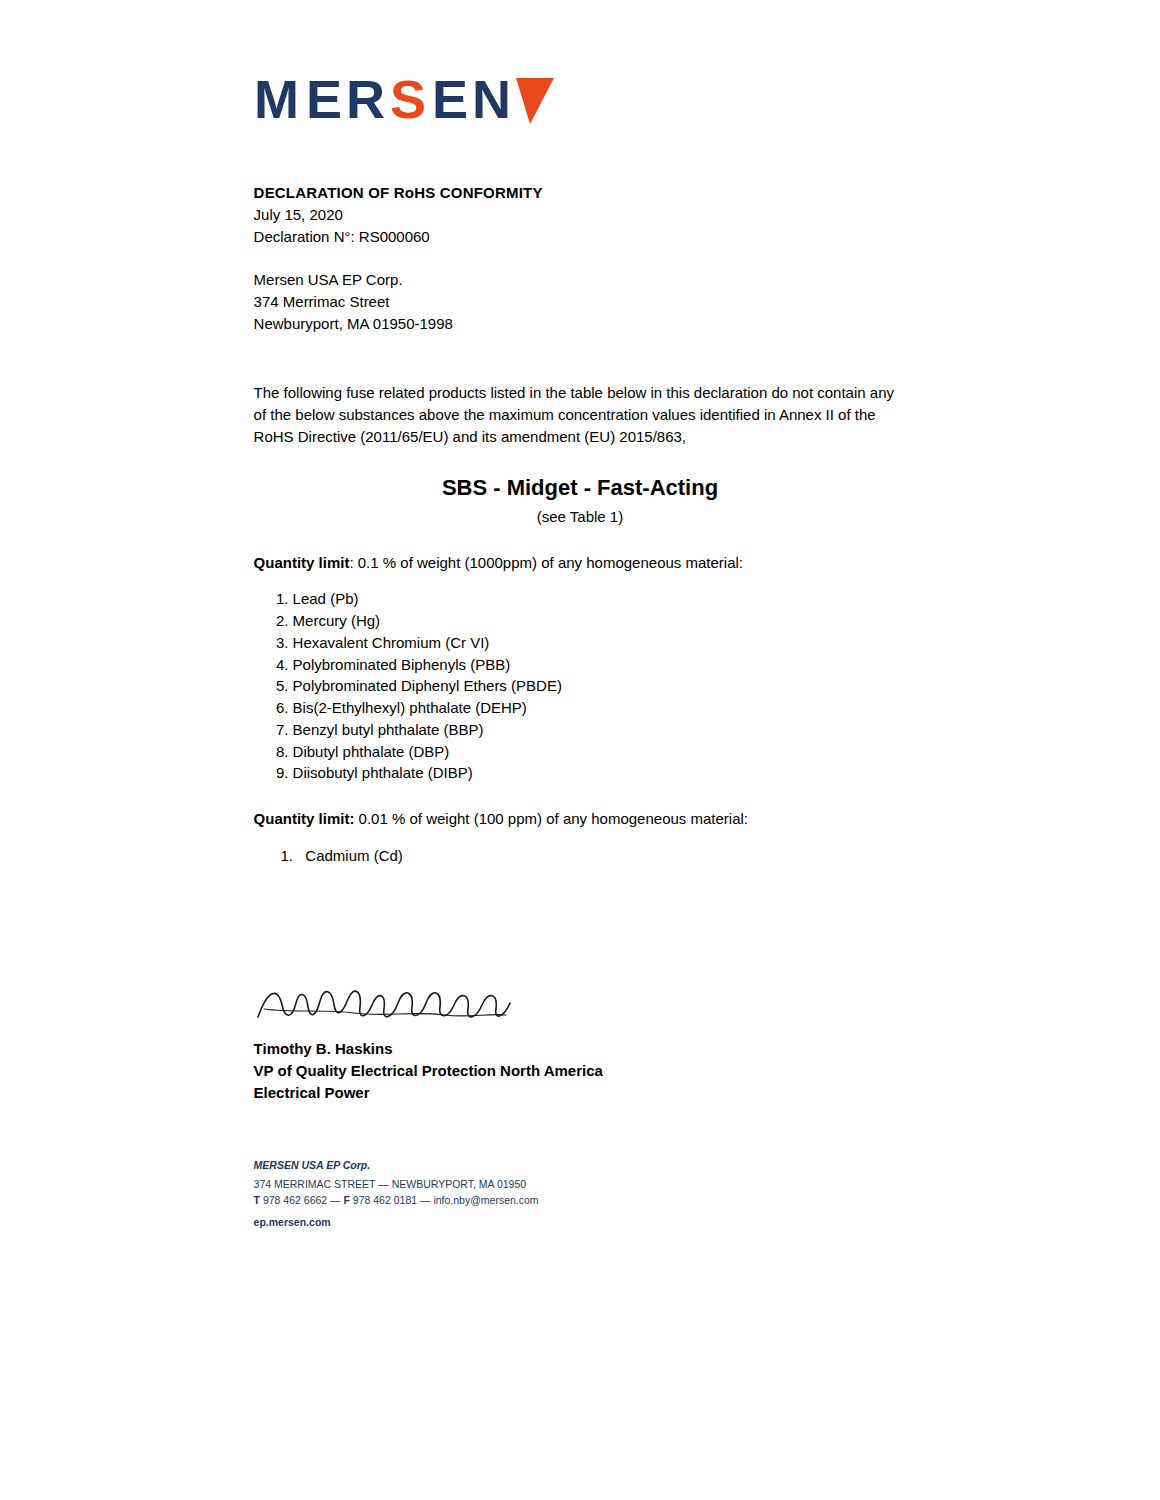M E R S E N
DECLARATION OF RoHS CONFORMITY
July 15, 2020
Declaration N°: RS000060
Mersen USA EP Corp.
374 Merrimac Street
Newburyport, MA 01950-1998
The following fuse related products listed in the table below in this declaration do not contain any of the below substances above the maximum concentration values identified in Annex II of the RoHS Directive (2011/65/EU) and its amendment (EU) 2015/863,
SBS - Midget - Fast-Acting
(see Table 1)
Quantity limit: 0.1 % of weight (1000ppm) of any homogeneous material:
Lead (Pb)
Mercury (Hg)
Hexavalent Chromium (Cr VI)
Polybrominated Biphenyls (PBB)
Polybrominated Diphenyl Ethers (PBDE)
Bis(2-Ethylhexyl) phthalate (DEHP)
Benzyl butyl phthalate (BBP)
Dibutyl phthalate (DBP)
Diisobutyl phthalate (DIBP)
Quantity limit: 0.01 % of weight (100 ppm) of any homogeneous material:
Cadmium (Cd)
Timothy B. Haskins
VP of Quality Electrical Protection North America
Electrical Power
MERSEN USA EP Corp.
374 MERRIMAC STREET — NEWBURYPORT, MA 01950
T 978 462 6662 — F 978 462 0181 — info.nby@mersen.com
ep.mersen.com